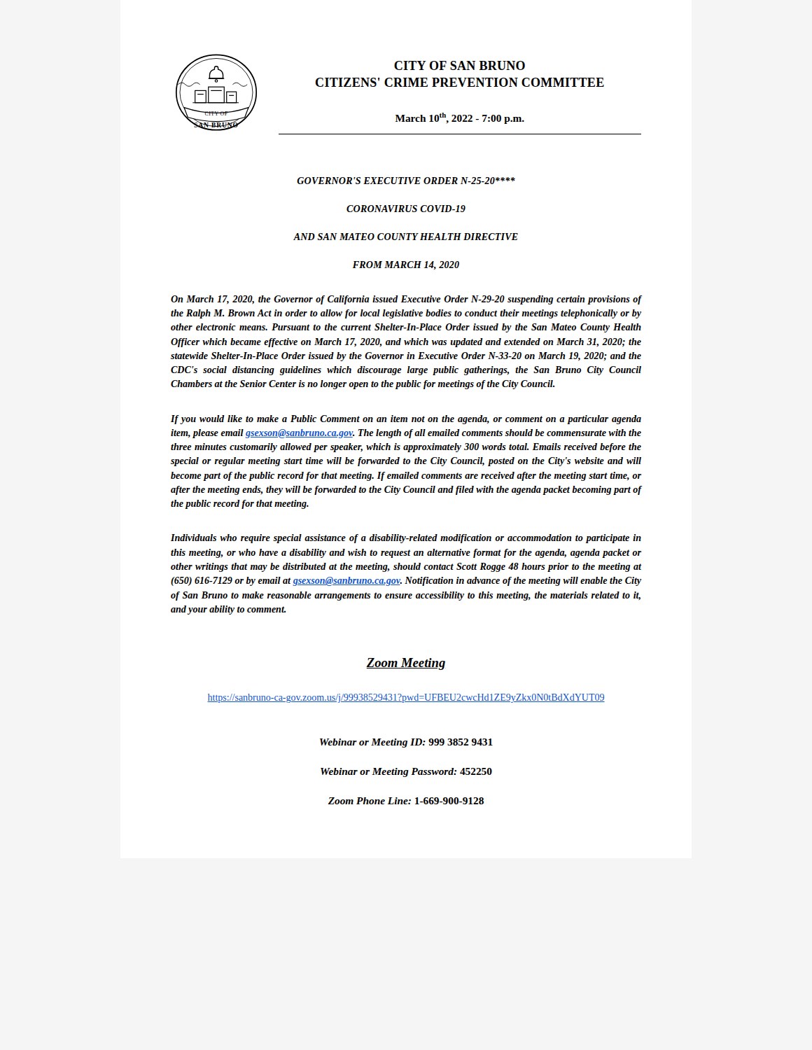CITY OF SAN BRUNO
CITY OF SAN BRUNO
CITIZENS' CRIME PREVENTION COMMITTEE
March 10th, 2022 - 7:00 p.m.
GOVERNOR'S EXECUTIVE ORDER N-25-20****
CORONAVIRUS COVID-19
AND SAN MATEO COUNTY HEALTH DIRECTIVE
FROM MARCH 14, 2020
On March 17, 2020, the Governor of California issued Executive Order N-29-20 suspending certain provisions of the Ralph M. Brown Act in order to allow for local legislative bodies to conduct their meetings telephonically or by other electronic means. Pursuant to the current Shelter-In-Place Order issued by the San Mateo County Health Officer which became effective on March 17, 2020, and which was updated and extended on March 31, 2020; the statewide Shelter-In-Place Order issued by the Governor in Executive Order N-33-20 on March 19, 2020; and the CDC's social distancing guidelines which discourage large public gatherings, the San Bruno City Council Chambers at the Senior Center is no longer open to the public for meetings of the City Council.
If you would like to make a Public Comment on an item not on the agenda, or comment on a particular agenda item, please email gsexson@sanbruno.ca.gov. The length of all emailed comments should be commensurate with the three minutes customarily allowed per speaker, which is approximately 300 words total. Emails received before the special or regular meeting start time will be forwarded to the City Council, posted on the City's website and will become part of the public record for that meeting. If emailed comments are received after the meeting start time, or after the meeting ends, they will be forwarded to the City Council and filed with the agenda packet becoming part of the public record for that meeting.
Individuals who require special assistance of a disability-related modification or accommodation to participate in this meeting, or who have a disability and wish to request an alternative format for the agenda, agenda packet or other writings that may be distributed at the meeting, should contact Scott Rogge 48 hours prior to the meeting at (650) 616-7129 or by email at gsexson@sanbruno.ca.gov. Notification in advance of the meeting will enable the City of San Bruno to make reasonable arrangements to ensure accessibility to this meeting, the materials related to it, and your ability to comment.
Zoom Meeting
https://sanbruno-ca-gov.zoom.us/j/99938529431?pwd=UFBEU2cwcHd1ZE9yZkx0N0tBdXdYUT09
Webinar or Meeting ID: 999 3852 9431
Webinar or Meeting Password: 452250
Zoom Phone Line: 1-669-900-9128